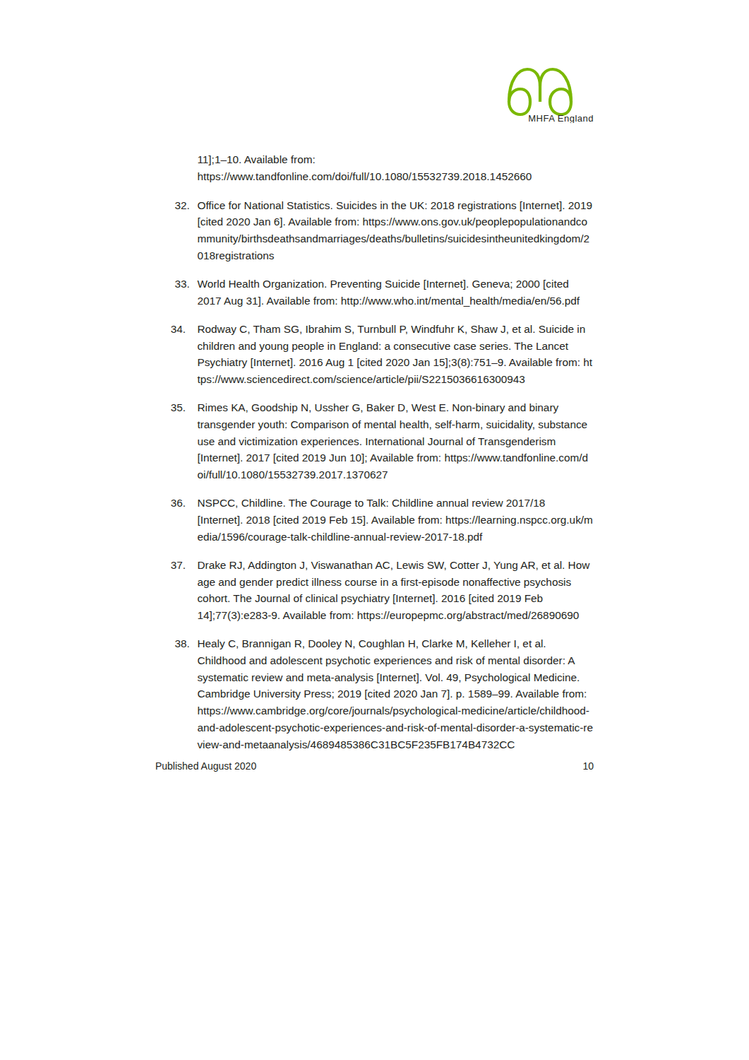MHFA England
11];1–10. Available from:
https://www.tandfonline.com/doi/full/10.1080/15532739.2018.1452660
32. Office for National Statistics. Suicides in the UK: 2018 registrations [Internet]. 2019 [cited 2020 Jan 6]. Available from: https://www.ons.gov.uk/peoplepopulationandcommunity/birthsdeathsandmarriages/deaths/bulletins/suicidesintheunitedkingdom/2018registrations
33. World Health Organization. Preventing Suicide [Internet]. Geneva; 2000 [cited 2017 Aug 31]. Available from: http://www.who.int/mental_health/media/en/56.pdf
34. Rodway C, Tham SG, Ibrahim S, Turnbull P, Windfuhr K, Shaw J, et al. Suicide in children and young people in England: a consecutive case series. The Lancet Psychiatry [Internet]. 2016 Aug 1 [cited 2020 Jan 15];3(8):751–9. Available from: https://www.sciencedirect.com/science/article/pii/S2215036616300943
35. Rimes KA, Goodship N, Ussher G, Baker D, West E. Non-binary and binary transgender youth: Comparison of mental health, self-harm, suicidality, substance use and victimization experiences. International Journal of Transgenderism [Internet]. 2017 [cited 2019 Jun 10]; Available from: https://www.tandfonline.com/doi/full/10.1080/15532739.2017.1370627
36. NSPCC, Childline. The Courage to Talk: Childline annual review 2017/18 [Internet]. 2018 [cited 2019 Feb 15]. Available from: https://learning.nspcc.org.uk/media/1596/courage-talk-childline-annual-review-2017-18.pdf
37. Drake RJ, Addington J, Viswanathan AC, Lewis SW, Cotter J, Yung AR, et al. How age and gender predict illness course in a first-episode nonaffective psychosis cohort. The Journal of clinical psychiatry [Internet]. 2016 [cited 2019 Feb 14];77(3):e283-9. Available from: https://europepmc.org/abstract/med/26890690
38. Healy C, Brannigan R, Dooley N, Coughlan H, Clarke M, Kelleher I, et al. Childhood and adolescent psychotic experiences and risk of mental disorder: A systematic review and meta-analysis [Internet]. Vol. 49, Psychological Medicine. Cambridge University Press; 2019 [cited 2020 Jan 7]. p. 1589–99. Available from: https://www.cambridge.org/core/journals/psychological-medicine/article/childhood-and-adolescent-psychotic-experiences-and-risk-of-mental-disorder-a-systematic-review-and-metaanalysis/4689485386C31BC5F235FB174B4732CC
Published August 2020 10